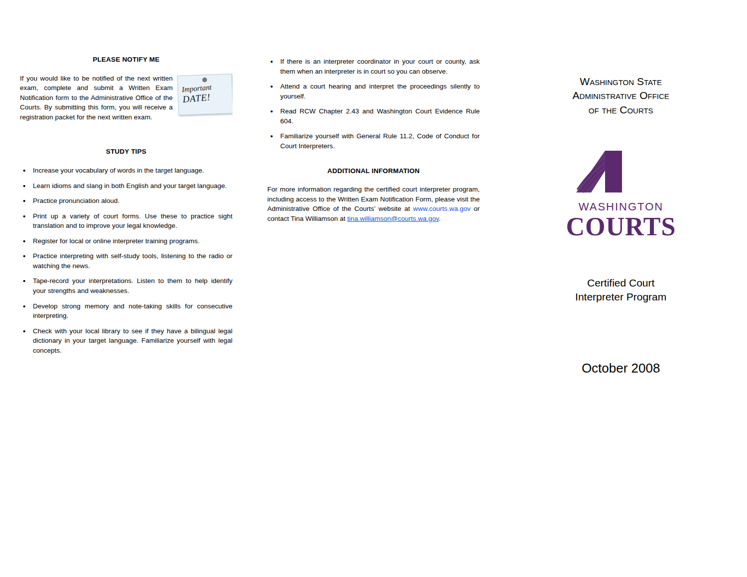PLEASE NOTIFY ME
ImportantDATE!
If you would like to be notified of the next written exam, complete and submit a Written Exam Notification form to the Administrative Office of the Courts. By submitting this form, you will receive a registration packet for the next written exam.
STUDY TIPS
Increase your vocabulary of words in the target language.
Learn idioms and slang in both English and your target language.
Practice pronunciation aloud.
Print up a variety of court forms. Use these to practice sight translation and to improve your legal knowledge.
Register for local or online interpreter training programs.
Practice interpreting with self-study tools, listening to the radio or watching the news.
Tape-record your interpretations. Listen to them to help identify your strengths and weaknesses.
Develop strong memory and note-taking skills for consecutive interpreting.
Check with your local library to see if they have a bilingual legal dictionary in your target language. Familiarize yourself with legal concepts.
If there is an interpreter coordinator in your court or county, ask them when an interpreter is in court so you can observe.
Attend a court hearing and interpret the proceedings silently to yourself.
Read RCW Chapter 2.43 and Washington Court Evidence Rule 604.
Familiarize yourself with General Rule 11.2, Code of Conduct for Court Interpreters.
ADDITIONAL INFORMATION
For more information regarding the certified court interpreter program, including access to the Written Exam Notification Form, please visit the Administrative Office of the Courts’ website at www.courts.wa.gov or contact Tina Williamson at tina.williamson@courts.wa.gov.
Washington State
Administrative Office
of the Courts
WASHINGTON COURTS
Certified Court
Interpreter Program
October 2008